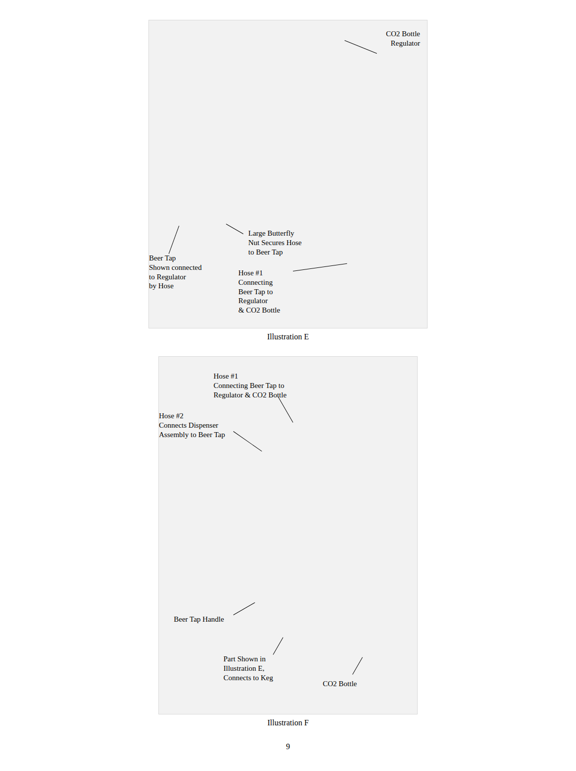CO2 Bottle
Regulator Large Butterfly
Nut Secures Hose
to Beer Tap Beer Tap
Shown connected
to Regulator
by Hose Hose #1
Connecting
Beer Tap to
Regulator
& CO2 Bottle
Illustration E
Hose #1
Connecting Beer Tap to
Regulator & CO2 Bottle Hose #2
Connects Dispenser
Assembly to Beer Tap Beer Tap Handle Part Shown in
Illustration E,
Connects to Keg CO2 Bottle
Illustration F
9